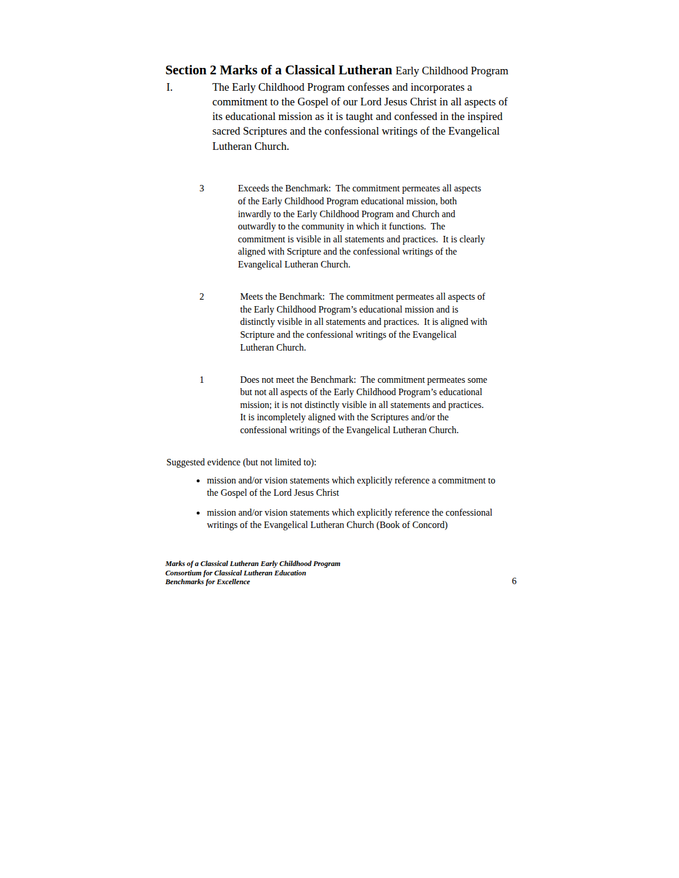Section 2 Marks of a Classical Lutheran Early Childhood Program
I.
The Early Childhood Program confesses and incorporates a commitment to the Gospel of our Lord Jesus Christ in all aspects of its educational mission as it is taught and confessed in the inspired sacred Scriptures and the confessional writings of the Evangelical Lutheran Church.
3
Exceeds the Benchmark: The commitment permeates all aspects of the Early Childhood Program educational mission, both inwardly to the Early Childhood Program and Church and outwardly to the community in which it functions. The commitment is visible in all statements and practices. It is clearly aligned with Scripture and the confessional writings of the Evangelical Lutheran Church.
2
Meets the Benchmark: The commitment permeates all aspects of the Early Childhood Program’s educational mission and is distinctly visible in all statements and practices. It is aligned with Scripture and the confessional writings of the Evangelical Lutheran Church.
1
Does not meet the Benchmark: The commitment permeates some but not all aspects of the Early Childhood Program’s educational mission; it is not distinctly visible in all statements and practices. It is incompletely aligned with the Scriptures and/or the confessional writings of the Evangelical Lutheran Church.
Suggested evidence (but not limited to):
mission and/or vision statements which explicitly reference a commitment to the Gospel of the Lord Jesus Christ
mission and/or vision statements which explicitly reference the confessional writings of the Evangelical Lutheran Church (Book of Concord)
Marks of a Classical Lutheran Early Childhood Program
Consortium for Classical Lutheran Education
Benchmarks for Excellence
6